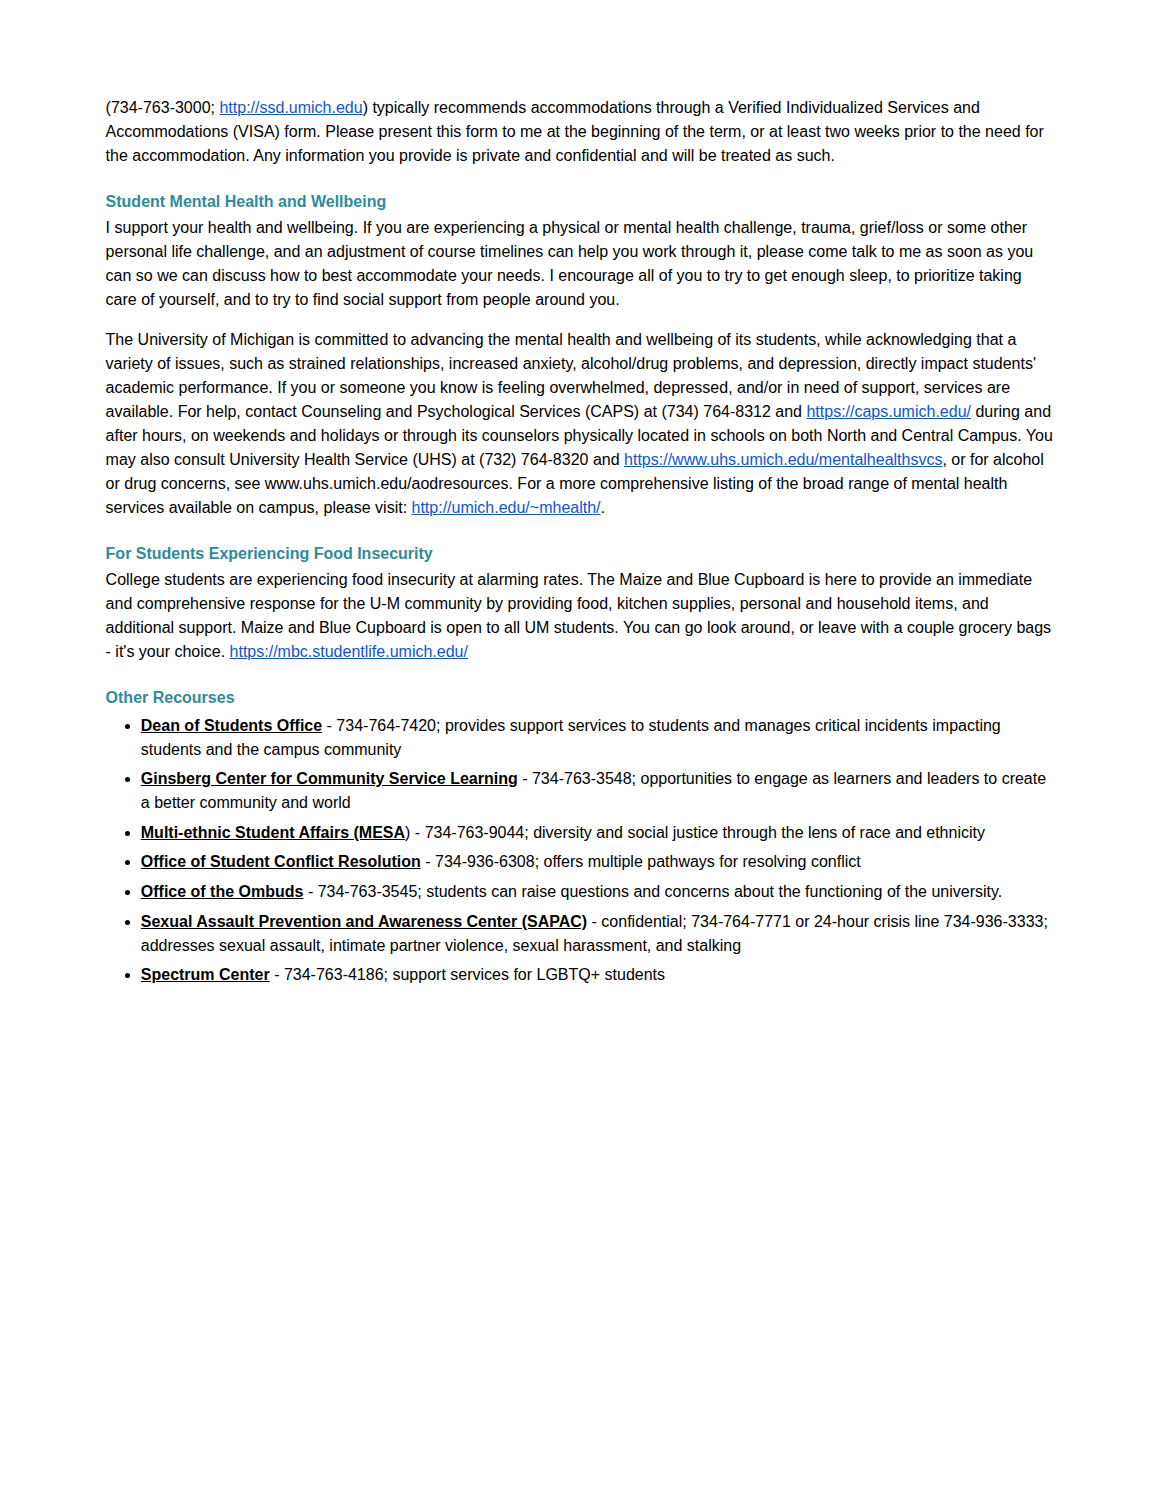(734-763-3000; http://ssd.umich.edu) typically recommends accommodations through a Verified Individualized Services and Accommodations (VISA) form. Please present this form to me at the beginning of the term, or at least two weeks prior to the need for the accommodation. Any information you provide is private and confidential and will be treated as such.
Student Mental Health and Wellbeing
I support your health and wellbeing. If you are experiencing a physical or mental health challenge, trauma, grief/loss or some other personal life challenge, and an adjustment of course timelines can help you work through it, please come talk to me as soon as you can so we can discuss how to best accommodate your needs. I encourage all of you to try to get enough sleep, to prioritize taking care of yourself, and to try to find social support from people around you.
The University of Michigan is committed to advancing the mental health and wellbeing of its students, while acknowledging that a variety of issues, such as strained relationships, increased anxiety, alcohol/drug problems, and depression, directly impact students' academic performance. If you or someone you know is feeling overwhelmed, depressed, and/or in need of support, services are available. For help, contact Counseling and Psychological Services (CAPS) at (734) 764-8312 and https://caps.umich.edu/ during and after hours, on weekends and holidays or through its counselors physically located in schools on both North and Central Campus. You may also consult University Health Service (UHS) at (732) 764-8320 and https://www.uhs.umich.edu/mentalhealthsvcs, or for alcohol or drug concerns, see www.uhs.umich.edu/aodresources. For a more comprehensive listing of the broad range of mental health services available on campus, please visit: http://umich.edu/~mhealth/.
For Students Experiencing Food Insecurity
College students are experiencing food insecurity at alarming rates. The Maize and Blue Cupboard is here to provide an immediate and comprehensive response for the U-M community by providing food, kitchen supplies, personal and household items, and additional support. Maize and Blue Cupboard is open to all UM students. You can go look around, or leave with a couple grocery bags - it's your choice. https://mbc.studentlife.umich.edu/
Other Recourses
Dean of Students Office - 734-764-7420; provides support services to students and manages critical incidents impacting students and the campus community
Ginsberg Center for Community Service Learning - 734-763-3548; opportunities to engage as learners and leaders to create a better community and world
Multi-ethnic Student Affairs (MESA) - 734-763-9044; diversity and social justice through the lens of race and ethnicity
Office of Student Conflict Resolution - 734-936-6308; offers multiple pathways for resolving conflict
Office of the Ombuds - 734-763-3545; students can raise questions and concerns about the functioning of the university.
Sexual Assault Prevention and Awareness Center (SAPAC) - confidential; 734-764-7771 or 24-hour crisis line 734-936-3333; addresses sexual assault, intimate partner violence, sexual harassment, and stalking
Spectrum Center - 734-763-4186; support services for LGBTQ+ students